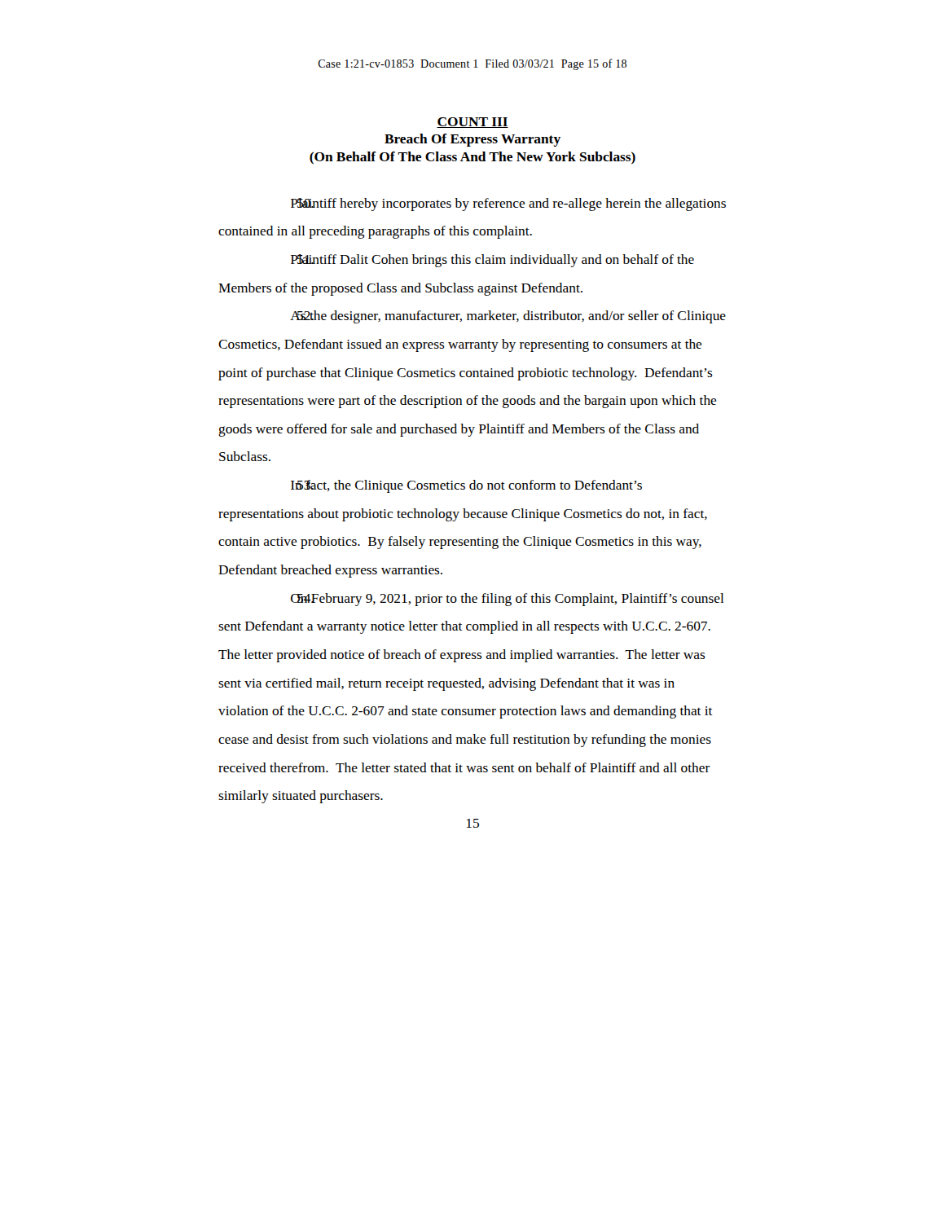Case 1:21-cv-01853 Document 1 Filed 03/03/21 Page 15 of 18
COUNT III
Breach Of Express Warranty
(On Behalf Of The Class And The New York Subclass)
50. Plaintiff hereby incorporates by reference and re-allege herein the allegations contained in all preceding paragraphs of this complaint.
51. Plaintiff Dalit Cohen brings this claim individually and on behalf of the Members of the proposed Class and Subclass against Defendant.
52. As the designer, manufacturer, marketer, distributor, and/or seller of Clinique Cosmetics, Defendant issued an express warranty by representing to consumers at the point of purchase that Clinique Cosmetics contained probiotic technology. Defendant’s representations were part of the description of the goods and the bargain upon which the goods were offered for sale and purchased by Plaintiff and Members of the Class and Subclass.
53. In fact, the Clinique Cosmetics do not conform to Defendant’s representations about probiotic technology because Clinique Cosmetics do not, in fact, contain active probiotics. By falsely representing the Clinique Cosmetics in this way, Defendant breached express warranties.
54. On February 9, 2021, prior to the filing of this Complaint, Plaintiff’s counsel sent Defendant a warranty notice letter that complied in all respects with U.C.C. 2-607. The letter provided notice of breach of express and implied warranties. The letter was sent via certified mail, return receipt requested, advising Defendant that it was in violation of the U.C.C. 2-607 and state consumer protection laws and demanding that it cease and desist from such violations and make full restitution by refunding the monies received therefrom. The letter stated that it was sent on behalf of Plaintiff and all other similarly situated purchasers.
15